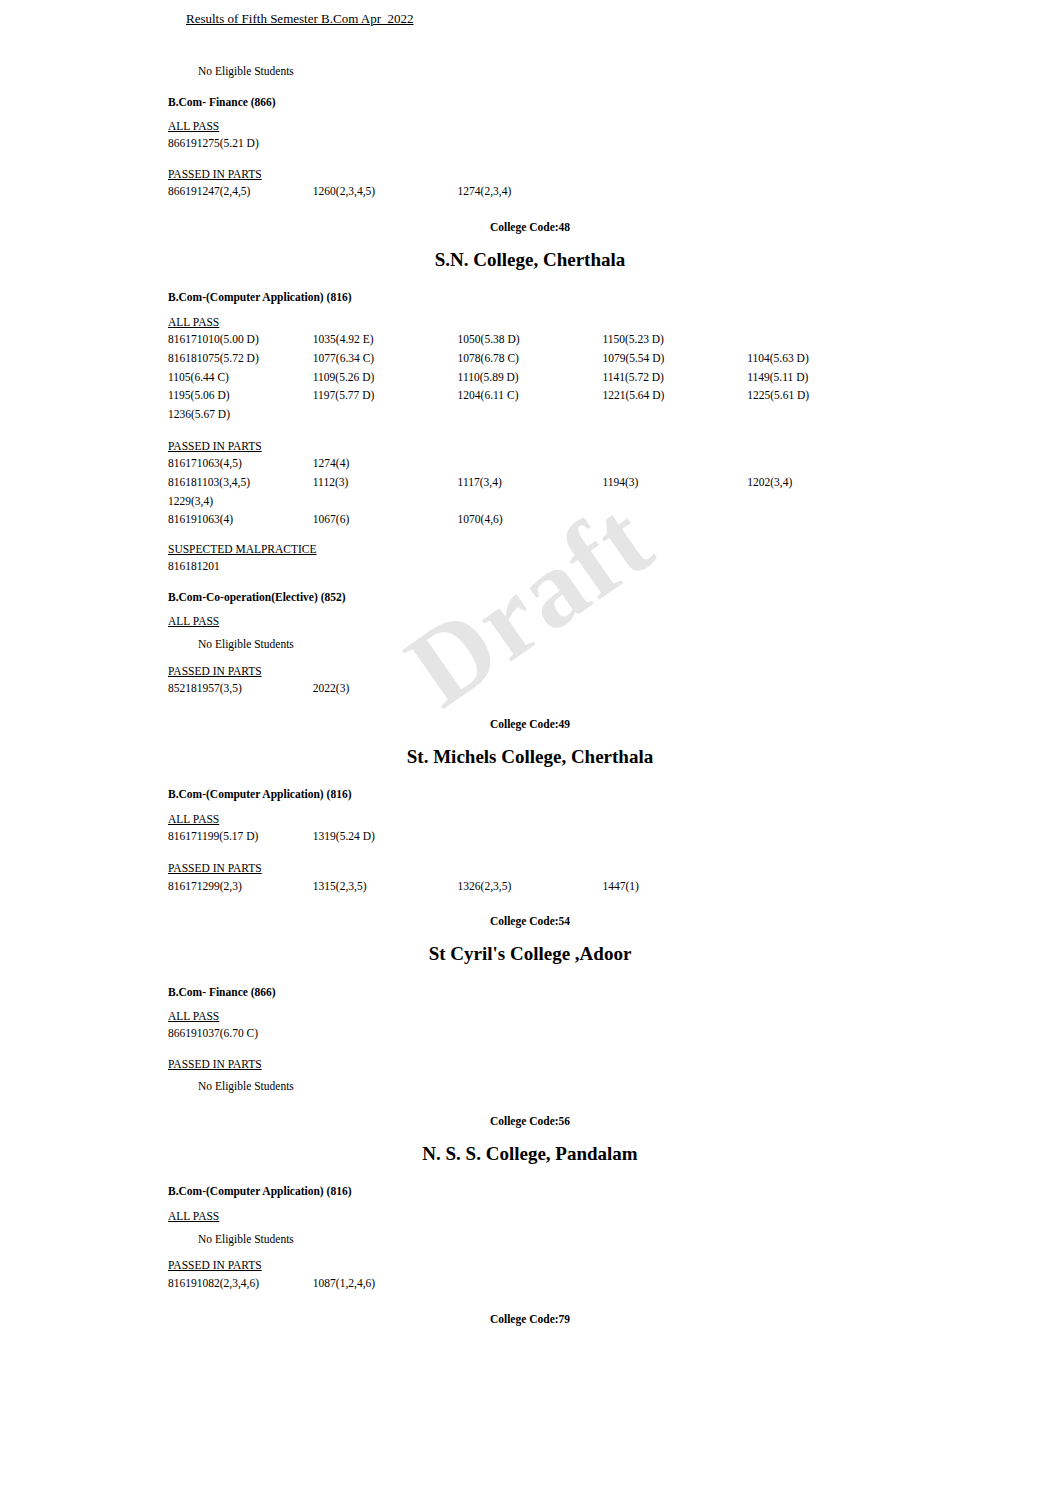Draft
Results of Fifth Semester B.Com Apr 2022
No Eligible Students
B.Com- Finance (866)
ALL PASS
866191275(5.21 D)
PASSED IN PARTS
| 866191247(2,4,5) | 1260(2,3,4,5) | 1274(2,3,4) | | |
College Code:48
S.N. College, Cherthala
B.Com-(Computer Application) (816)
ALL PASS
| 816171010(5.00 D) | 1035(4.92 E) | 1050(5.38 D) | 1150(5.23 D) | |
| 816181075(5.72 D) | 1077(6.34 C) | 1078(6.78 C) | 1079(5.54 D) | 1104(5.63 D) |
| 1105(6.44 C) | 1109(5.26 D) | 1110(5.89 D) | 1141(5.72 D) | 1149(5.11 D) |
| 1195(5.06 D) | 1197(5.77 D) | 1204(6.11 C) | 1221(5.64 D) | 1225(5.61 D) |
| 1236(5.67 D) | | | | |
PASSED IN PARTS
| 816171063(4,5) | 1274(4) | | | |
| 816181103(3,4,5) | 1112(3) | 1117(3,4) | 1194(3) | 1202(3,4) |
| 1229(3,4) | | | | |
| 816191063(4) | 1067(6) | 1070(4,6) | | |
SUSPECTED MALPRACTICE
816181201
B.Com-Co-operation(Elective) (852)
ALL PASS
No Eligible Students
PASSED IN PARTS
| 852181957(3,5) | 2022(3) | | | |
College Code:49
St. Michels College, Cherthala
B.Com-(Computer Application) (816)
ALL PASS
| 816171199(5.17 D) | 1319(5.24 D) | | | |
PASSED IN PARTS
| 816171299(2,3) | 1315(2,3,5) | 1326(2,3,5) | 1447(1) | |
College Code:54
St Cyril's College ,Adoor
B.Com- Finance (866)
ALL PASS
866191037(6.70 C)
PASSED IN PARTS
No Eligible Students
College Code:56
N. S. S. College, Pandalam
B.Com-(Computer Application) (816)
ALL PASS
No Eligible Students
PASSED IN PARTS
| 816191082(2,3,4,6) | 1087(1,2,4,6) | | | |
College Code:79